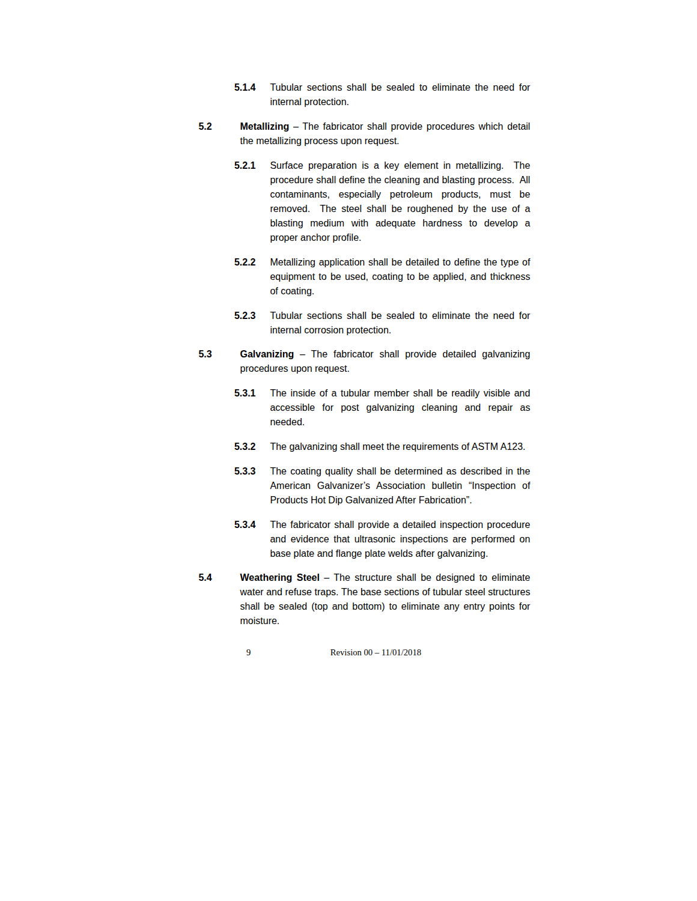5.1.4
Tubular sections shall be sealed to eliminate the need for internal protection.
5.2
Metallizing – The fabricator shall provide procedures which detail the metallizing process upon request.
5.2.1
Surface preparation is a key element in metallizing. The procedure shall define the cleaning and blasting process. All contaminants, especially petroleum products, must be removed. The steel shall be roughened by the use of a blasting medium with adequate hardness to develop a proper anchor profile.
5.2.2
Metallizing application shall be detailed to define the type of equipment to be used, coating to be applied, and thickness of coating.
5.2.3
Tubular sections shall be sealed to eliminate the need for internal corrosion protection.
5.3
Galvanizing – The fabricator shall provide detailed galvanizing procedures upon request.
5.3.1
The inside of a tubular member shall be readily visible and accessible for post galvanizing cleaning and repair as needed.
5.3.2
The galvanizing shall meet the requirements of ASTM A123.
5.3.3
The coating quality shall be determined as described in the American Galvanizer’s Association bulletin “Inspection of Products Hot Dip Galvanized After Fabrication”.
5.3.4
The fabricator shall provide a detailed inspection procedure and evidence that ultrasonic inspections are performed on base plate and flange plate welds after galvanizing.
5.4
Weathering Steel – The structure shall be designed to eliminate water and refuse traps. The base sections of tubular steel structures shall be sealed (top and bottom) to eliminate any entry points for moisture.
9 Revision 00 – 11/01/2018